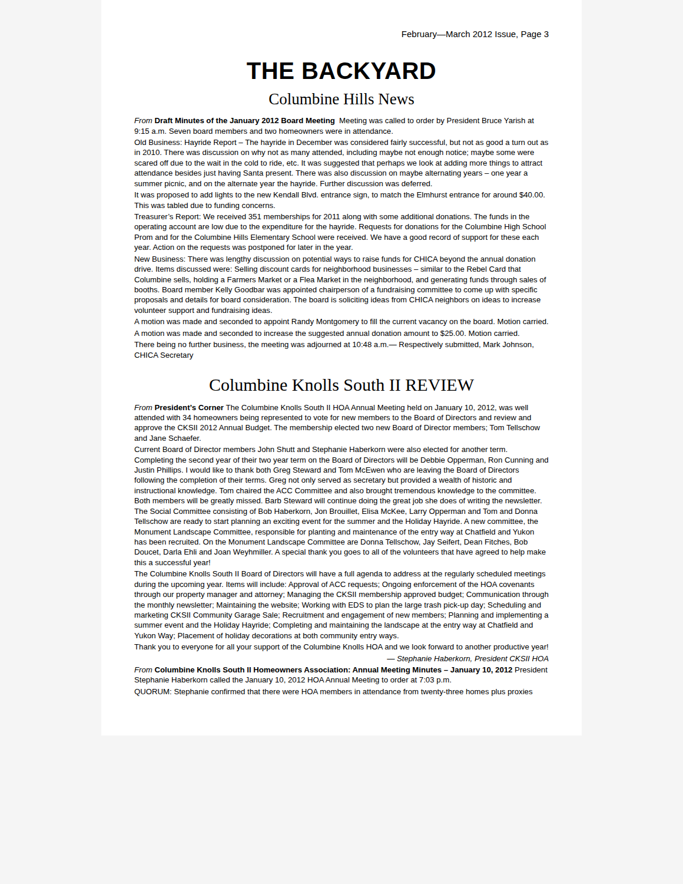February—March 2012 Issue, Page 3
THE BACKYARD
Columbine Hills News
From Draft Minutes of the January 2012 Board Meeting Meeting was called to order by President Bruce Yarish at 9:15 a.m. Seven board members and two homeowners were in attendance.
Old Business: Hayride Report – The hayride in December was considered fairly successful, but not as good a turn out as in 2010. There was discussion on why not as many attended, including maybe not enough notice; maybe some were scared off due to the wait in the cold to ride, etc. It was suggested that perhaps we look at adding more things to attract attendance besides just having Santa present. There was also discussion on maybe alternating years – one year a summer picnic, and on the alternate year the hayride. Further discussion was deferred.
It was proposed to add lights to the new Kendall Blvd. entrance sign, to match the Elmhurst entrance for around $40.00. This was tabled due to funding concerns.
Treasurer’s Report: We received 351 memberships for 2011 along with some additional donations. The funds in the operating account are low due to the expenditure for the hayride. Requests for donations for the Columbine High School Prom and for the Columbine Hills Elementary School were received. We have a good record of support for these each year. Action on the requests was postponed for later in the year.
New Business: There was lengthy discussion on potential ways to raise funds for CHICA beyond the annual donation drive. Items discussed were: Selling discount cards for neighborhood businesses – similar to the Rebel Card that Columbine sells, holding a Farmers Market or a Flea Market in the neighborhood, and generating funds through sales of booths. Board member Kelly Goodbar was appointed chairperson of a fundraising committee to come up with specific proposals and details for board consideration. The board is soliciting ideas from CHICA neighbors on ideas to increase volunteer support and fundraising ideas.
A motion was made and seconded to appoint Randy Montgomery to fill the current vacancy on the board. Motion carried.
A motion was made and seconded to increase the suggested annual donation amount to $25.00. Motion carried.
There being no further business, the meeting was adjourned at 10:48 a.m.— Respectively submitted, Mark Johnson, CHICA Secretary
Columbine Knolls South II REVIEW
From President’s Corner The Columbine Knolls South II HOA Annual Meeting held on January 10, 2012, was well attended with 34 homeowners being represented to vote for new members to the Board of Directors and review and approve the CKSII 2012 Annual Budget. The membership elected two new Board of Director members; Tom Tellschow and Jane Schaefer.
Current Board of Director members John Shutt and Stephanie Haberkorn were also elected for another term. Completing the second year of their two year term on the Board of Directors will be Debbie Opperman, Ron Cunning and Justin Phillips. I would like to thank both Greg Steward and Tom McEwen who are leaving the Board of Directors following the completion of their terms. Greg not only served as secretary but provided a wealth of historic and instructional knowledge. Tom chaired the ACC Committee and also brought tremendous knowledge to the committee. Both members will be greatly missed. Barb Steward will continue doing the great job she does of writing the newsletter. The Social Committee consisting of Bob Haberkorn, Jon Brouillet, Elisa McKee, Larry Opperman and Tom and Donna Tellschow are ready to start planning an exciting event for the summer and the Holiday Hayride. A new committee, the Monument Landscape Committee, responsible for planting and maintenance of the entry way at Chatfield and Yukon has been recruited. On the Monument Landscape Committee are Donna Tellschow, Jay Seifert, Dean Fitches, Bob Doucet, Darla Ehli and Joan Weyhmiller. A special thank you goes to all of the volunteers that have agreed to help make this a successful year!
The Columbine Knolls South II Board of Directors will have a full agenda to address at the regularly scheduled meetings during the upcoming year. Items will include: Approval of ACC requests; Ongoing enforcement of the HOA covenants through our property manager and attorney; Managing the CKSII membership approved budget; Communication through the monthly newsletter; Maintaining the website; Working with EDS to plan the large trash pick-up day; Scheduling and marketing CKSII Community Garage Sale; Recruitment and engagement of new members; Planning and implementing a summer event and the Holiday Hayride; Completing and maintaining the landscape at the entry way at Chatfield and Yukon Way; Placement of holiday decorations at both community entry ways.
Thank you to everyone for all your support of the Columbine Knolls HOA and we look forward to another productive year!
— Stephanie Haberkorn, President CKSII HOA
From Columbine Knolls South II Homeowners Association: Annual Meeting Minutes – January 10, 2012 President Stephanie Haberkorn called the January 10, 2012 HOA Annual Meeting to order at 7:03 p.m.
QUORUM: Stephanie confirmed that there were HOA members in attendance from twenty-three homes plus proxies